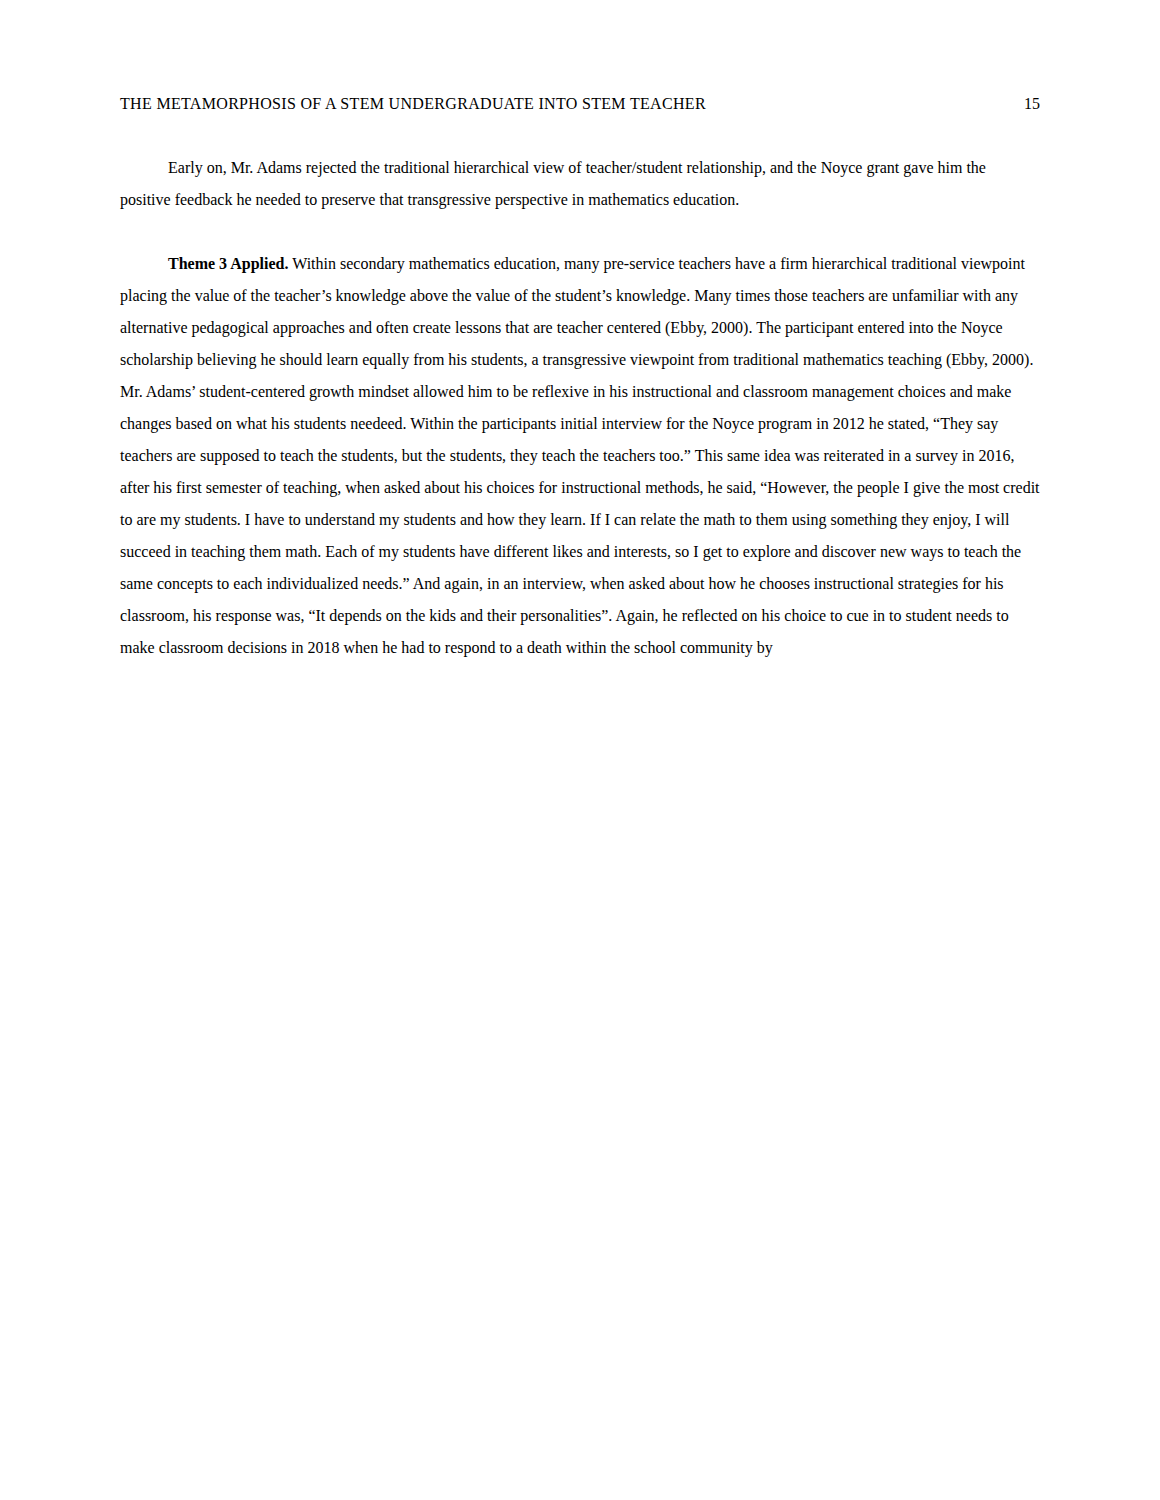The Metamorphosis of a STEM Undergraduate into STEM Teacher 15
Early on, Mr. Adams rejected the traditional hierarchical view of teacher/student relationship, and the Noyce grant gave him the positive feedback he needed to preserve that transgressive perspective in mathematics education.
Theme 3 Applied. Within secondary mathematics education, many pre-service teachers have a firm hierarchical traditional viewpoint placing the value of the teacher’s knowledge above the value of the student’s knowledge. Many times those teachers are unfamiliar with any alternative pedagogical approaches and often create lessons that are teacher centered (Ebby, 2000). The participant entered into the Noyce scholarship believing he should learn equally from his students, a transgressive viewpoint from traditional mathematics teaching (Ebby, 2000). Mr. Adams’ student-centered growth mindset allowed him to be reflexive in his instructional and classroom management choices and make changes based on what his students needeed. Within the participants initial interview for the Noyce program in 2012 he stated, “They say teachers are supposed to teach the students, but the students, they teach the teachers too.” This same idea was reiterated in a survey in 2016, after his first semester of teaching, when asked about his choices for instructional methods, he said, “However, the people I give the most credit to are my students. I have to understand my students and how they learn. If I can relate the math to them using something they enjoy, I will succeed in teaching them math. Each of my students have different likes and interests, so I get to explore and discover new ways to teach the same concepts to each individualized needs.” And again, in an interview, when asked about how he chooses instructional strategies for his classroom, his response was, “It depends on the kids and their personalities”. Again, he reflected on his choice to cue in to student needs to make classroom decisions in 2018 when he had to respond to a death within the school community by